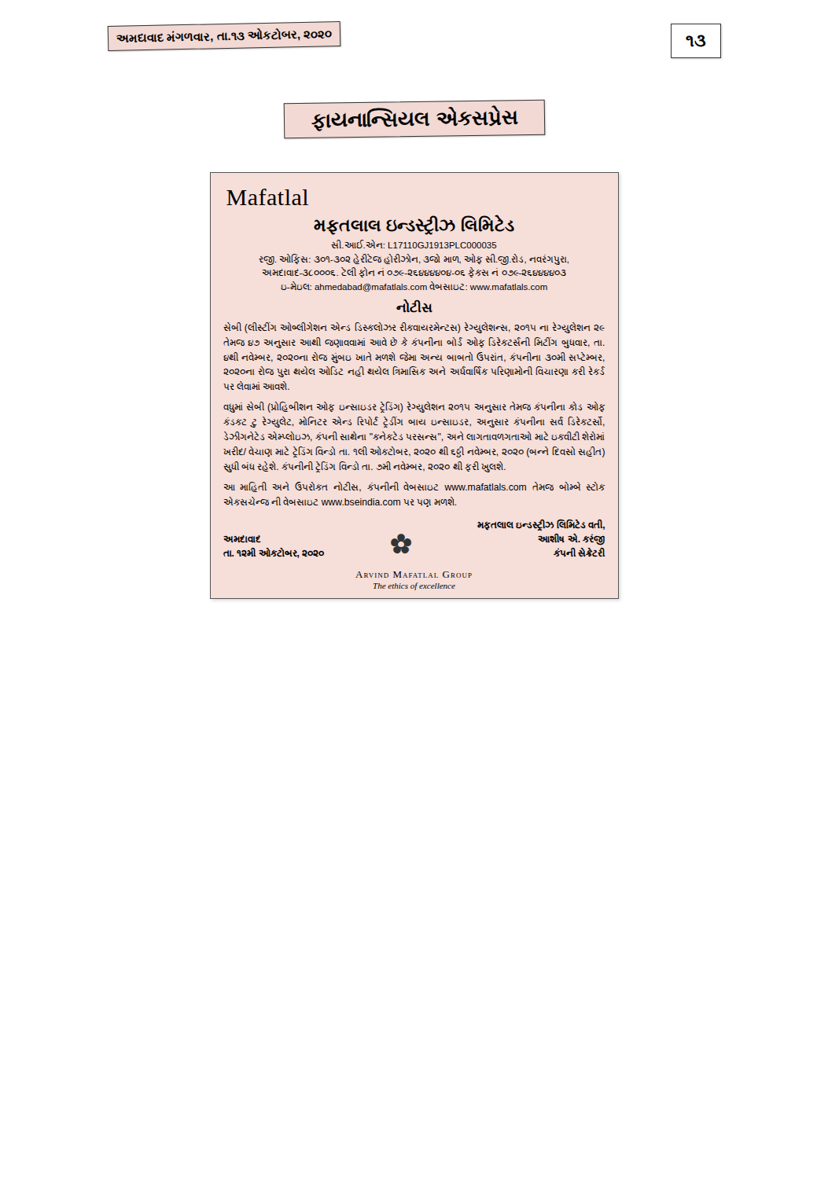અમદાવાદ મંગળવાર, તા.૧૩ ઓકટોબર, ૨૦૨૦
૧૩
ફાયનાન્સિયલ એકસપ્રેસ
Mafatlal
મફતલાલ ઇન્ડસ્ટ્રીઝ લિમિટેડ
સી.આઈ.એન: L17110GJ1913PLC000035
રજી. ઓફિસ: ૩૦૧-૩૦૨ હેરીટેજ હોરીઝોન, ૩જો માળ, ઓફ સી.જી.રોડ, નવરંગપુરા,
અમદાવાદ-૩૮૦૦૦૬. ટેલી ફોન નં ૦૭૯-૨૬૪૪૪૪૦૪-૦૬ ફેકસ નં ૦૭૯-૨૬૪૪૪૪૦૩
ઇ-મેઇલ: ahmedabad@mafatlals.com વેબસાઇટ: www.mafatlals.com
નોટીસ
સેબી (લીસ્ટીંગ ઓબ્લીગેશન એન્ડ ડિસ્કલોઝર રીક્વાયરમેન્ટસ) રેગ્યુલેશન્સ, ૨૦૧૫ ના રેગ્યુલેશન ૨૯ તેમજ ૪૭ અનુસાર આથી જણાવવામાં આવે છે કે કંપનીના બોર્ડ ઓફ ડિરેકટર્સની મિટીંગ બુધવાર, તા. ૪થી નવેમ્બર, ૨૦૨૦ના રોજ મુંબઇ ખાતે મળશે જેમા અન્ય બાબતો ઉપરાંત, કંપનીના ૩૦મી સપ્ટેમ્બર, ૨૦૨૦ના રોજ પુરા થયેલ ઓડિટ નહી થયેલ ત્રિમાસિક અને અર્ધવાર્ષિક પરિણામોની વિચારણા કરી રેકર્ડ પર લેવામાં આવશે.
વધુમાં સેબી (પ્રોહિબીશન ઓફ ઇન્સાઇડર ટ્રેડિંગ) રેગ્યુલેશન ૨૦૧૫ અનુસાર તેમજ કંપનીના કોડ ઓફ કંડકટ ટુ રેગ્યુલેટ, મોનિટર એન્ડ રિપોર્ટ ટ્રેડીંગ બાય ઇન્સાઇડર, અનુસાર કંપનીના સર્વ ડિરેકટર્સો, ડેઝીગનેટેડ એમ્પ્લોઇઝ, કંપની સાથેના "કનેકટેડ પરસન્સ", અને લાગતાવળગતાઓ માટે ઇકવીટી શેરોમાં ખરીદ/ વેચાણ માટે ટ્રેડિંગ વિન્ડો તા. ૧લી ઓકટોબર, ૨૦૨૦ થી ૬ઠ્ઠી નવેમ્બર, ૨૦૨૦ (બન્ને દિવસો સહીત) સુધી બંધ રહેશે. કંપનીની ટ્રેડિંગ વિન્ડો તા. ૭મી નવેમ્બર, ૨૦૨૦ થી ફરી ખુલશે.
આ માહિતી અને ઉપરોકત નોટીસ, કંપનીની વેબસાઇટ www.mafatlals.com તેમજ બોમ્બે સ્ટોક એકસચેન્જ ની વેબસાઇટ www.bseindia.com પર પણ મળશે.
અમદાવાદ
તા. ૧૨મી ઓકટોબર, ૨૦૨૦
✿
મફતલાલ ઇન્ડસ્ટ્રીઝ લિમિટેડ વતી,
આશીષ એ. કરંજી
કંપની સેક્રેટરી
Arvind Mafatlal Group
The ethics of excellence